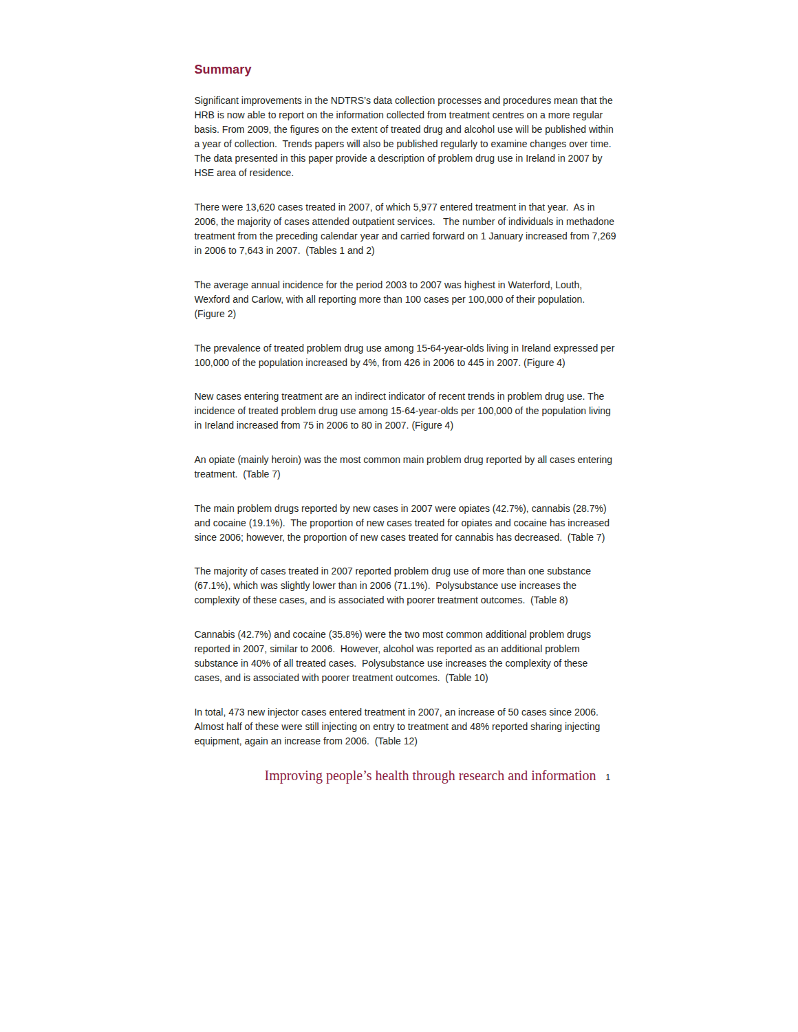Summary
Significant improvements in the NDTRS’s data collection processes and procedures mean that the HRB is now able to report on the information collected from treatment centres on a more regular basis. From 2009, the figures on the extent of treated drug and alcohol use will be published within a year of collection. Trends papers will also be published regularly to examine changes over time. The data presented in this paper provide a description of problem drug use in Ireland in 2007 by HSE area of residence.
There were 13,620 cases treated in 2007, of which 5,977 entered treatment in that year. As in 2006, the majority of cases attended outpatient services. The number of individuals in methadone treatment from the preceding calendar year and carried forward on 1 January increased from 7,269 in 2006 to 7,643 in 2007. (Tables 1 and 2)
The average annual incidence for the period 2003 to 2007 was highest in Waterford, Louth, Wexford and Carlow, with all reporting more than 100 cases per 100,000 of their population. (Figure 2)
The prevalence of treated problem drug use among 15-64-year-olds living in Ireland expressed per 100,000 of the population increased by 4%, from 426 in 2006 to 445 in 2007. (Figure 4)
New cases entering treatment are an indirect indicator of recent trends in problem drug use. The incidence of treated problem drug use among 15-64-year-olds per 100,000 of the population living in Ireland increased from 75 in 2006 to 80 in 2007. (Figure 4)
An opiate (mainly heroin) was the most common main problem drug reported by all cases entering treatment. (Table 7)
The main problem drugs reported by new cases in 2007 were opiates (42.7%), cannabis (28.7%) and cocaine (19.1%). The proportion of new cases treated for opiates and cocaine has increased since 2006; however, the proportion of new cases treated for cannabis has decreased. (Table 7)
The majority of cases treated in 2007 reported problem drug use of more than one substance (67.1%), which was slightly lower than in 2006 (71.1%). Polysubstance use increases the complexity of these cases, and is associated with poorer treatment outcomes. (Table 8)
Cannabis (42.7%) and cocaine (35.8%) were the two most common additional problem drugs reported in 2007, similar to 2006. However, alcohol was reported as an additional problem substance in 40% of all treated cases. Polysubstance use increases the complexity of these cases, and is associated with poorer treatment outcomes. (Table 10)
In total, 473 new injector cases entered treatment in 2007, an increase of 50 cases since 2006. Almost half of these were still injecting on entry to treatment and 48% reported sharing injecting equipment, again an increase from 2006. (Table 12)
Improving people’s health through research and information 1